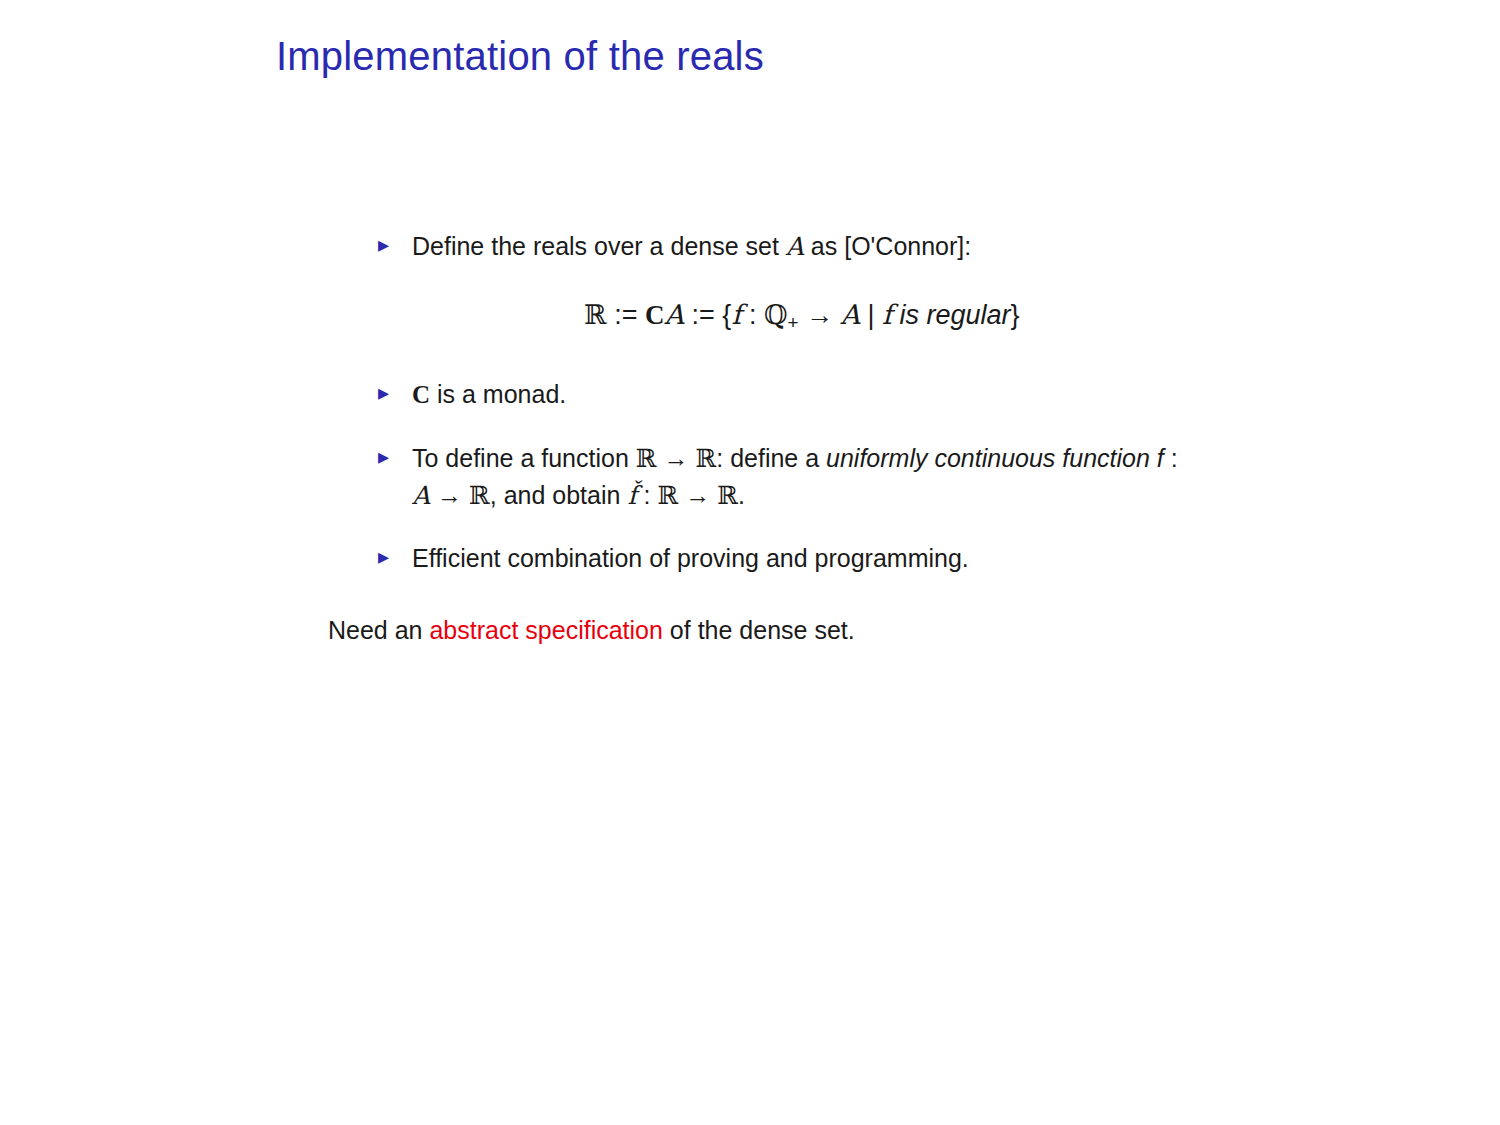Implementation of the reals
Define the reals over a dense set A as [O'Connor]:
ℝ := CA := {f : ℚ+ → A | f is regular}
C is a monad.
To define a function ℝ → ℝ: define a uniformly continuous function f : A → ℝ, and obtain f̌ : ℝ → ℝ.
Efficient combination of proving and programming.
Need an abstract specification of the dense set.